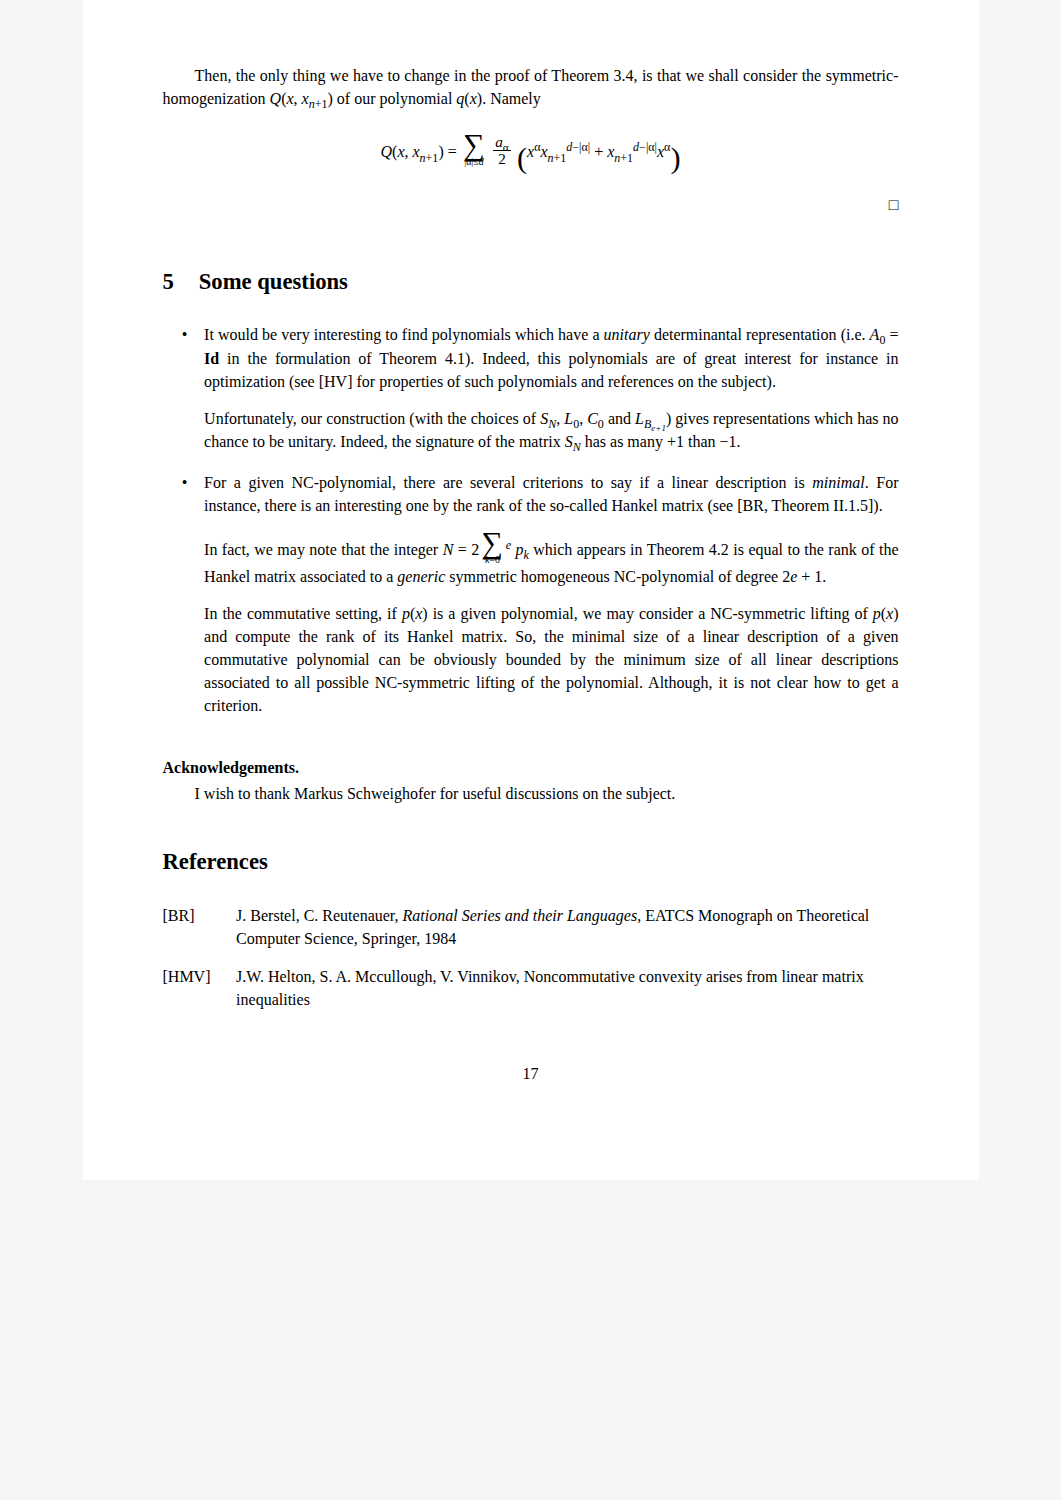Then, the only thing we have to change in the proof of Theorem 3.4, is that we shall consider the symmetric-homogenization Q(x, xn+1) of our polynomial q(x). Namely
Q(x, xn+1) = ∑|α|≤d aα 2 (xαxn+1d−|α| + xn+1d−|α|xα)
□
5 Some questions
It would be very interesting to find polynomials which have a unitary determinantal representation (i.e. A0 = Id in the formulation of Theorem 4.1). Indeed, this polynomials are of great interest for instance in optimization (see [HV] for properties of such polynomials and references on the subject).
Unfortunately, our construction (with the choices of SN, L0, C0 and LBe+1) gives representations which has no chance to be unitary. Indeed, the signature of the matrix SN has as many +1 than −1.
For a given NC-polynomial, there are several criterions to say if a linear description is minimal. For instance, there is an interesting one by the rank of the so-called Hankel matrix (see [BR, Theorem II.1.5]).
In fact, we may note that the integer N = 2∑k=0e pk which appears in Theorem 4.2 is equal to the rank of the Hankel matrix associated to a generic symmetric homogeneous NC-polynomial of degree 2e + 1.
In the commutative setting, if p(x) is a given polynomial, we may consider a NC-symmetric lifting of p(x) and compute the rank of its Hankel matrix. So, the minimal size of a linear description of a given commutative polynomial can be obviously bounded by the minimum size of all linear descriptions associated to all possible NC-symmetric lifting of the polynomial. Although, it is not clear how to get a criterion.
Acknowledgements.
I wish to thank Markus Schweighofer for useful discussions on the subject.
References
[BR]
J. Berstel, C. Reutenauer, Rational Series and their Languages, EATCS Monograph on Theoretical Computer Science, Springer, 1984
[HMV]
J.W. Helton, S. A. Mccullough, V. Vinnikov, Noncommutative convexity arises from linear matrix inequalities
17